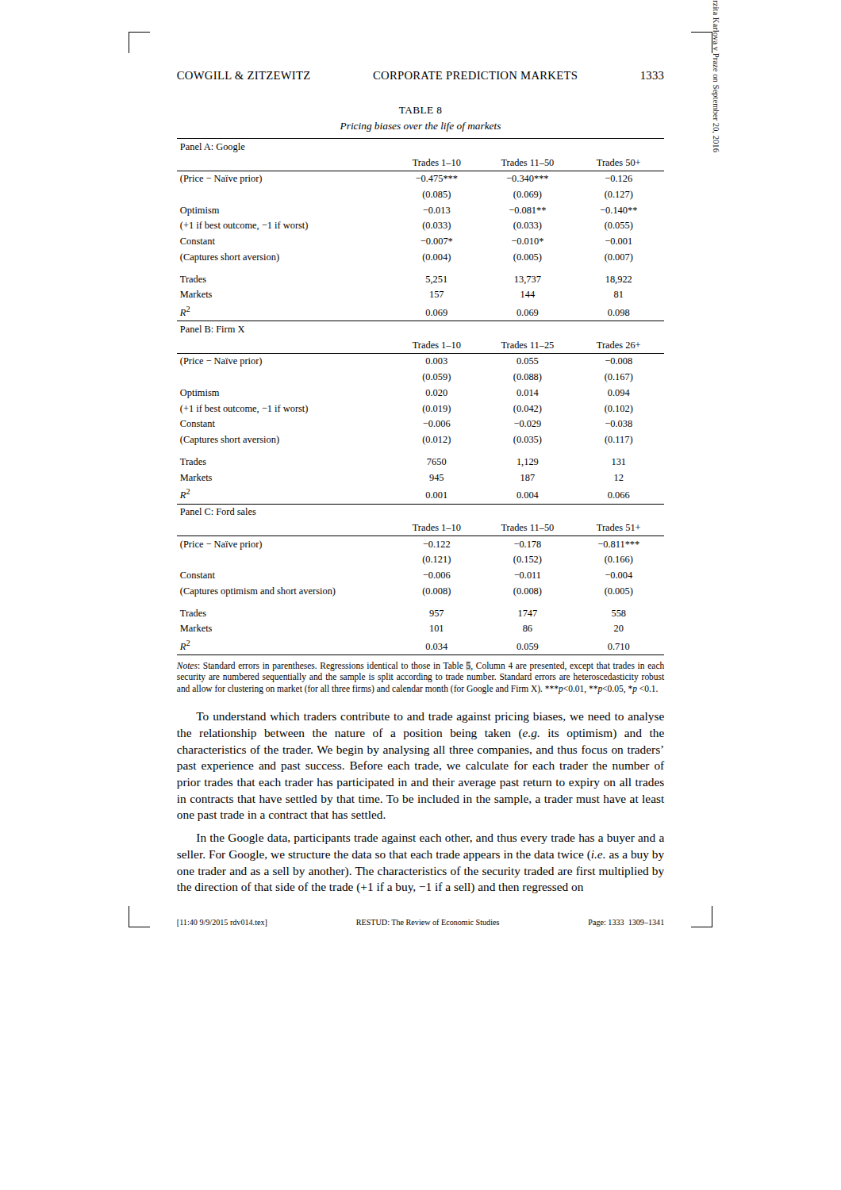Downloaded from http://restud.oxfordjournals.org/ at Univerzita Karlova v Praze on September 20, 2016
COWGILL & ZITZEWITZ CORPORATE PREDICTION MARKETS 1333
TABLE 8
Pricing biases over the life of markets
| Panel A: Google |
| | Trades 1–10 | Trades 11–50 | Trades 50+ |
| (Price − Naïve prior) | −0.475*** | −0.340*** | −0.126 |
| | (0.085) | (0.069) | (0.127) |
| Optimism | −0.013 | −0.081** | −0.140** |
| (+1 if best outcome, −1 if worst) | (0.033) | (0.033) | (0.055) |
| Constant | −0.007* | −0.010* | −0.001 |
| (Captures short aversion) | (0.004) | (0.005) | (0.007) |
| Trades | 5,251 | 13,737 | 18,922 |
| Markets | 157 | 144 | 81 |
| R 2 | 0.069 | 0.069 | 0.098 |
| Panel B: Firm X |
| | Trades 1–10 | Trades 11–25 | Trades 26+ |
| (Price − Naïve prior) | 0.003 | 0.055 | −0.008 |
| | (0.059) | (0.088) | (0.167) |
| Optimism | 0.020 | 0.014 | 0.094 |
| (+1 if best outcome, −1 if worst) | (0.019) | (0.042) | (0.102) |
| Constant | −0.006 | −0.029 | −0.038 |
| (Captures short aversion) | (0.012) | (0.035) | (0.117) |
| Trades | 7650 | 1,129 | 131 |
| Markets | 945 | 187 | 12 |
| R 2 | 0.001 | 0.004 | 0.066 |
| Panel C: Ford sales |
| | Trades 1–10 | Trades 11–50 | Trades 51+ |
| (Price − Naïve prior) | −0.122 | −0.178 | −0.811*** |
| | (0.121) | (0.152) | (0.166) |
| Constant | −0.006 | −0.011 | −0.004 |
| (Captures optimism and short aversion) | (0.008) | (0.008) | (0.005) |
| Trades | 957 | 1747 | 558 |
| Markets | 101 | 86 | 20 |
| R 2 | 0.034 | 0.059 | 0.710 |
Notes: Standard errors in parentheses. Regressions identical to those in Table 5, Column 4 are presented, except that trades in each security are numbered sequentially and the sample is split according to trade number. Standard errors are heteroscedasticity robust and allow for clustering on market (for all three firms) and calendar month (for Google and Firm X). ***p<0.01, **p<0.05, *p <0.1.
To understand which traders contribute to and trade against pricing biases, we need to analyse the relationship between the nature of a position being taken (e.g. its optimism) and the characteristics of the trader. We begin by analysing all three companies, and thus focus on traders’ past experience and past success. Before each trade, we calculate for each trader the number of prior trades that each trader has participated in and their average past return to expiry on all trades in contracts that have settled by that time. To be included in the sample, a trader must have at least one past trade in a contract that has settled.
In the Google data, participants trade against each other, and thus every trade has a buyer and a seller. For Google, we structure the data so that each trade appears in the data twice (i.e. as a buy by one trader and as a sell by another). The characteristics of the security traded are first multiplied by the direction of that side of the trade (+1 if a buy, −1 if a sell) and then regressed on
[11:40 9/9/2015 rdv014.tex] RESTUD: The Review of Economic Studies Page: 1333 1309–1341